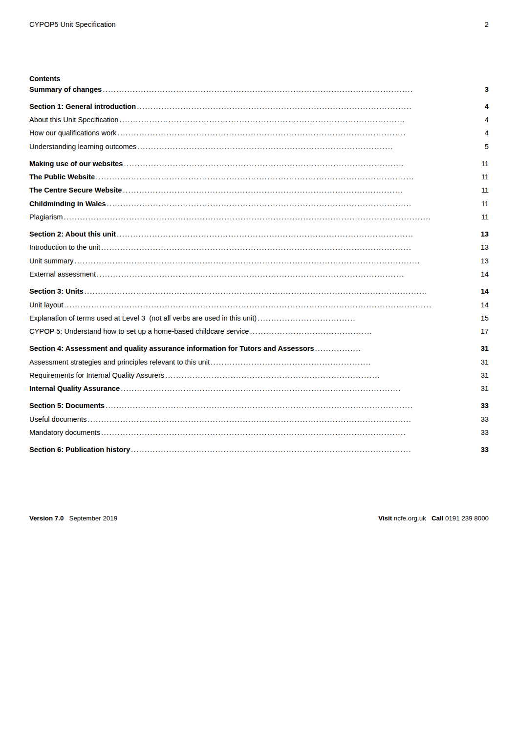CYPOP5 Unit Specification
2
Contents
Summary of changes.................................................................................................................. 3
Section 1: General introduction..................................................................................................... 4
About this Unit Specification......................................................................................................... 4
How our qualifications work.......................................................................................................... 4
Understanding learning outcomes.............................................................................................. 5
Making use of our websites....................................................................................................... 11
The Public Website..................................................................................................................... 11
The Centre Secure Website....................................................................................................... 11
Childminding in Wales................................................................................................................ 11
Plagiarism....................................................................................................................................... 11
Section 2: About this unit............................................................................................................. 13
Introduction to the unit.................................................................................................................. 13
Unit summary............................................................................................................................... 13
External assessment................................................................................................................. 14
Section 3: Units.............................................................................................................................. 14
Unit layout....................................................................................................................................... 14
Explanation of terms used at Level 3 (not all verbs are used in this unit).................................... 15
CYPOP 5: Understand how to set up a home-based childcare service............................................. 17
Section 4: Assessment and quality assurance information for Tutors and Assessors................. 31
Assessment strategies and principles relevant to this unit........................................................... 31
Requirements for Internal Quality Assurers............................................................................... 31
Internal Quality Assurance....................................................................................................... 31
Section 5: Documents................................................................................................................. 33
Useful documents....................................................................................................................... 33
Mandatory documents................................................................................................................ 33
Section 6: Publication history....................................................................................................... 33
Version 7.0 September 2019
Visit ncfe.org.uk Call 0191 239 8000